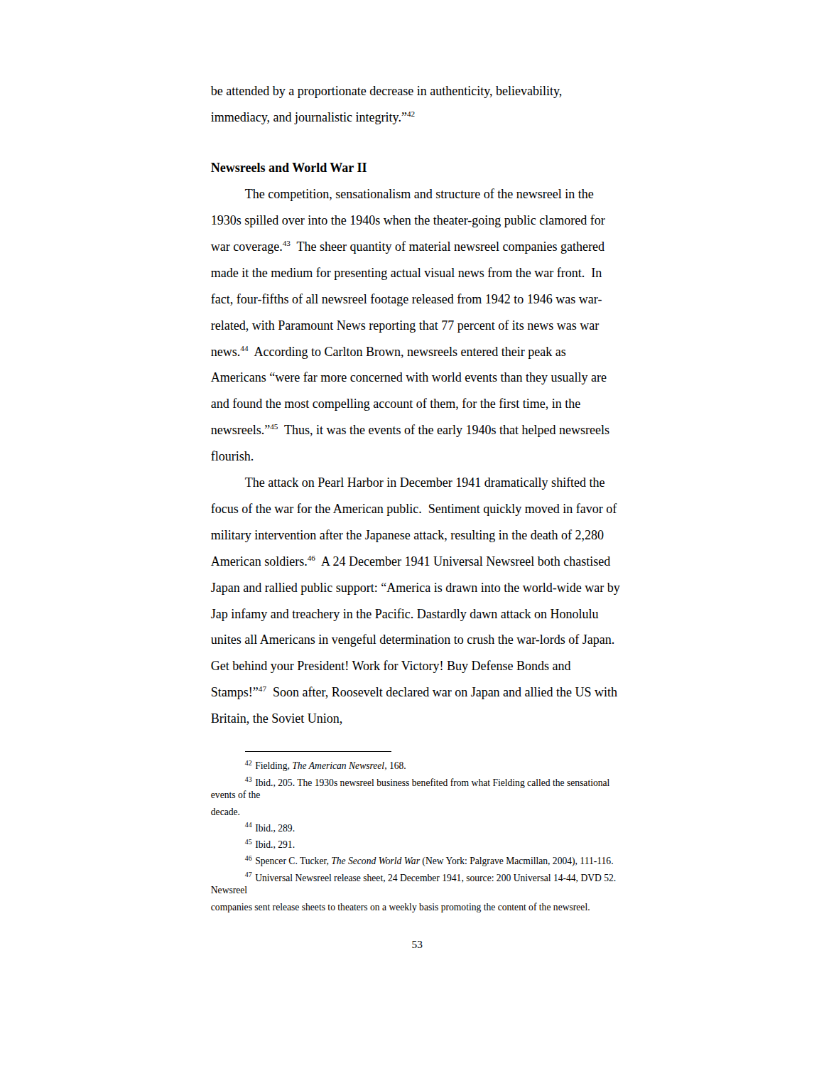be attended by a proportionate decrease in authenticity, believability, immediacy, and journalistic integrity.”42
Newsreels and World War II
The competition, sensationalism and structure of the newsreel in the 1930s spilled over into the 1940s when the theater-going public clamored for war coverage.43 The sheer quantity of material newsreel companies gathered made it the medium for presenting actual visual news from the war front. In fact, four-fifths of all newsreel footage released from 1942 to 1946 was war-related, with Paramount News reporting that 77 percent of its news was war news.44 According to Carlton Brown, newsreels entered their peak as Americans “were far more concerned with world events than they usually are and found the most compelling account of them, for the first time, in the newsreels.”45 Thus, it was the events of the early 1940s that helped newsreels flourish.
The attack on Pearl Harbor in December 1941 dramatically shifted the focus of the war for the American public. Sentiment quickly moved in favor of military intervention after the Japanese attack, resulting in the death of 2,280 American soldiers.46 A 24 December 1941 Universal Newsreel both chastised Japan and rallied public support: “America is drawn into the world-wide war by Jap infamy and treachery in the Pacific. Dastardly dawn attack on Honolulu unites all Americans in vengeful determination to crush the war-lords of Japan. Get behind your President! Work for Victory! Buy Defense Bonds and Stamps!”47 Soon after, Roosevelt declared war on Japan and allied the US with Britain, the Soviet Union,
42 Fielding, The American Newsreel, 168.
43 Ibid., 205. The 1930s newsreel business benefited from what Fielding called the sensational events of the
decade.
44 Ibid., 289.
45 Ibid., 291.
46 Spencer C. Tucker, The Second World War (New York: Palgrave Macmillan, 2004), 111-116.
47 Universal Newsreel release sheet, 24 December 1941, source: 200 Universal 14-44, DVD 52. Newsreel
companies sent release sheets to theaters on a weekly basis promoting the content of the newsreel.
53